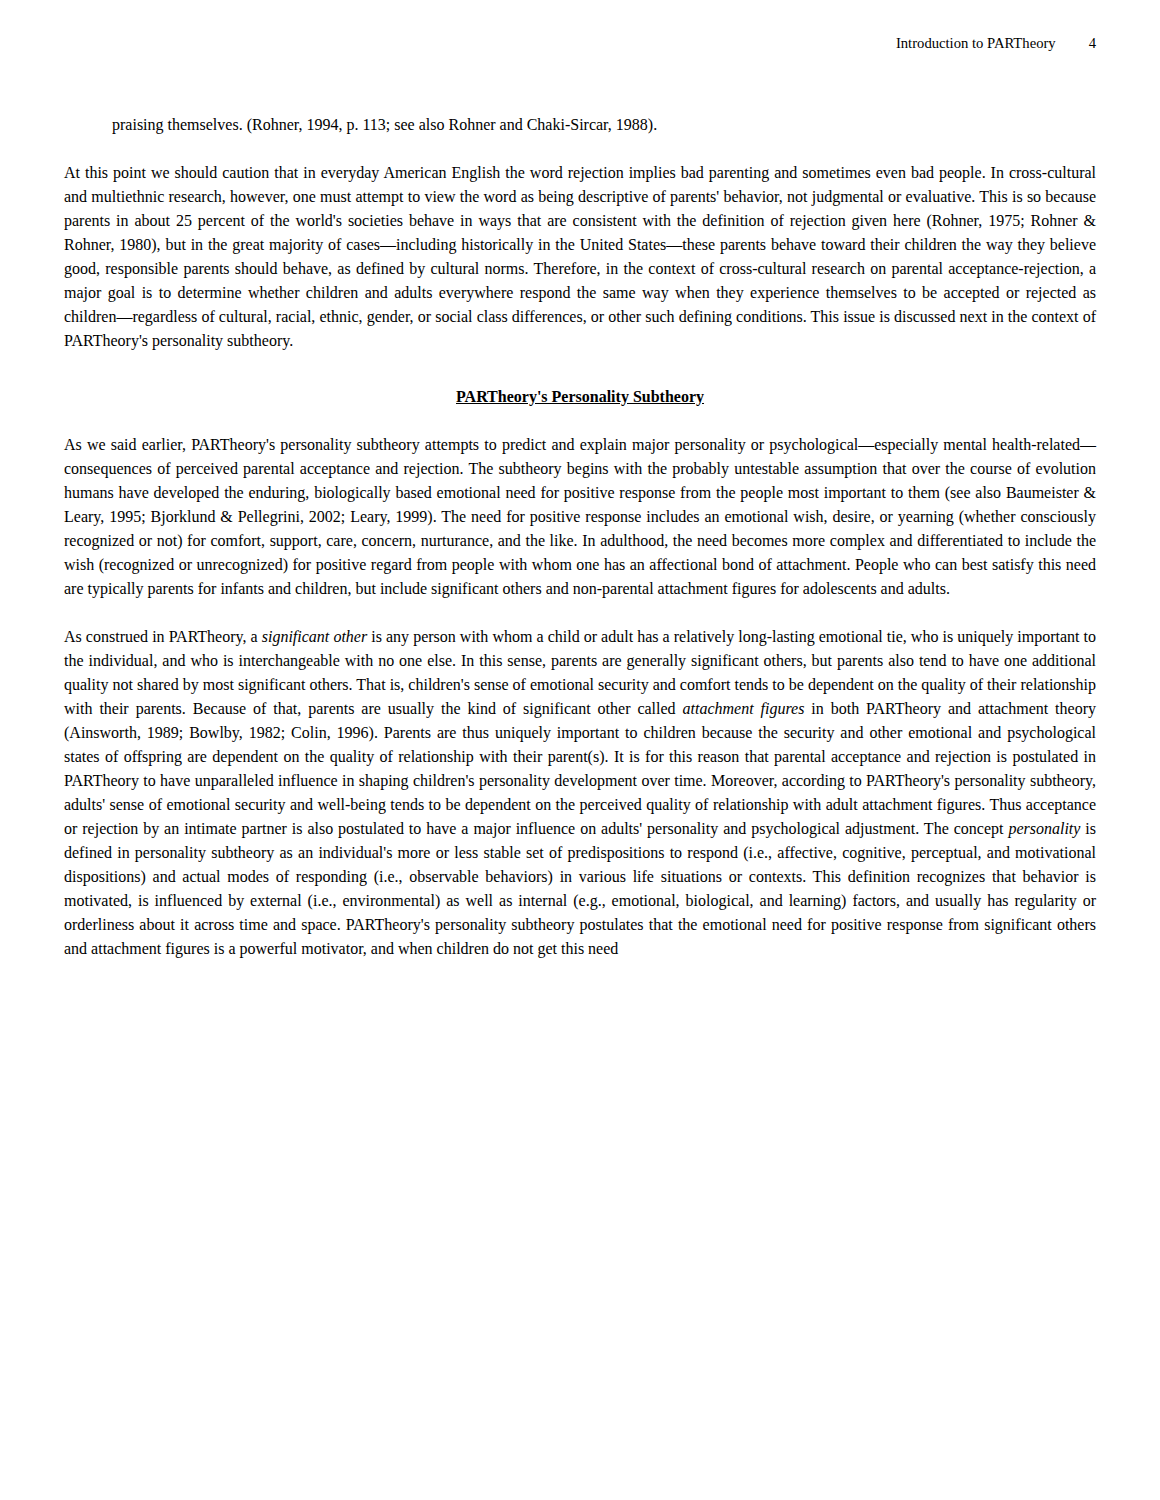Introduction to PARTheory 4
praising themselves. (Rohner, 1994, p. 113; see also Rohner and Chaki-Sircar, 1988).
At this point we should caution that in everyday American English the word rejection implies bad parenting and sometimes even bad people. In cross-cultural and multiethnic research, however, one must attempt to view the word as being descriptive of parents' behavior, not judgmental or evaluative. This is so because parents in about 25 percent of the world's societies behave in ways that are consistent with the definition of rejection given here (Rohner, 1975; Rohner & Rohner, 1980), but in the great majority of cases—including historically in the United States—these parents behave toward their children the way they believe good, responsible parents should behave, as defined by cultural norms. Therefore, in the context of cross-cultural research on parental acceptance-rejection, a major goal is to determine whether children and adults everywhere respond the same way when they experience themselves to be accepted or rejected as children—regardless of cultural, racial, ethnic, gender, or social class differences, or other such defining conditions. This issue is discussed next in the context of PARTheory's personality subtheory.
PARTheory's Personality Subtheory
As we said earlier, PARTheory's personality subtheory attempts to predict and explain major personality or psychological—especially mental health-related—consequences of perceived parental acceptance and rejection. The subtheory begins with the probably untestable assumption that over the course of evolution humans have developed the enduring, biologically based emotional need for positive response from the people most important to them (see also Baumeister & Leary, 1995; Bjorklund & Pellegrini, 2002; Leary, 1999). The need for positive response includes an emotional wish, desire, or yearning (whether consciously recognized or not) for comfort, support, care, concern, nurturance, and the like. In adulthood, the need becomes more complex and differentiated to include the wish (recognized or unrecognized) for positive regard from people with whom one has an affectional bond of attachment. People who can best satisfy this need are typically parents for infants and children, but include significant others and non-parental attachment figures for adolescents and adults.
As construed in PARTheory, a significant other is any person with whom a child or adult has a relatively long-lasting emotional tie, who is uniquely important to the individual, and who is interchangeable with no one else. In this sense, parents are generally significant others, but parents also tend to have one additional quality not shared by most significant others. That is, children's sense of emotional security and comfort tends to be dependent on the quality of their relationship with their parents. Because of that, parents are usually the kind of significant other called attachment figures in both PARTheory and attachment theory (Ainsworth, 1989; Bowlby, 1982; Colin, 1996). Parents are thus uniquely important to children because the security and other emotional and psychological states of offspring are dependent on the quality of relationship with their parent(s). It is for this reason that parental acceptance and rejection is postulated in PARTheory to have unparalleled influence in shaping children's personality development over time. Moreover, according to PARTheory's personality subtheory, adults' sense of emotional security and well-being tends to be dependent on the perceived quality of relationship with adult attachment figures. Thus acceptance or rejection by an intimate partner is also postulated to have a major influence on adults' personality and psychological adjustment. The concept personality is defined in personality subtheory as an individual's more or less stable set of predispositions to respond (i.e., affective, cognitive, perceptual, and motivational dispositions) and actual modes of responding (i.e., observable behaviors) in various life situations or contexts. This definition recognizes that behavior is motivated, is influenced by external (i.e., environmental) as well as internal (e.g., emotional, biological, and learning) factors, and usually has regularity or orderliness about it across time and space. PARTheory's personality subtheory postulates that the emotional need for positive response from significant others and attachment figures is a powerful motivator, and when children do not get this need